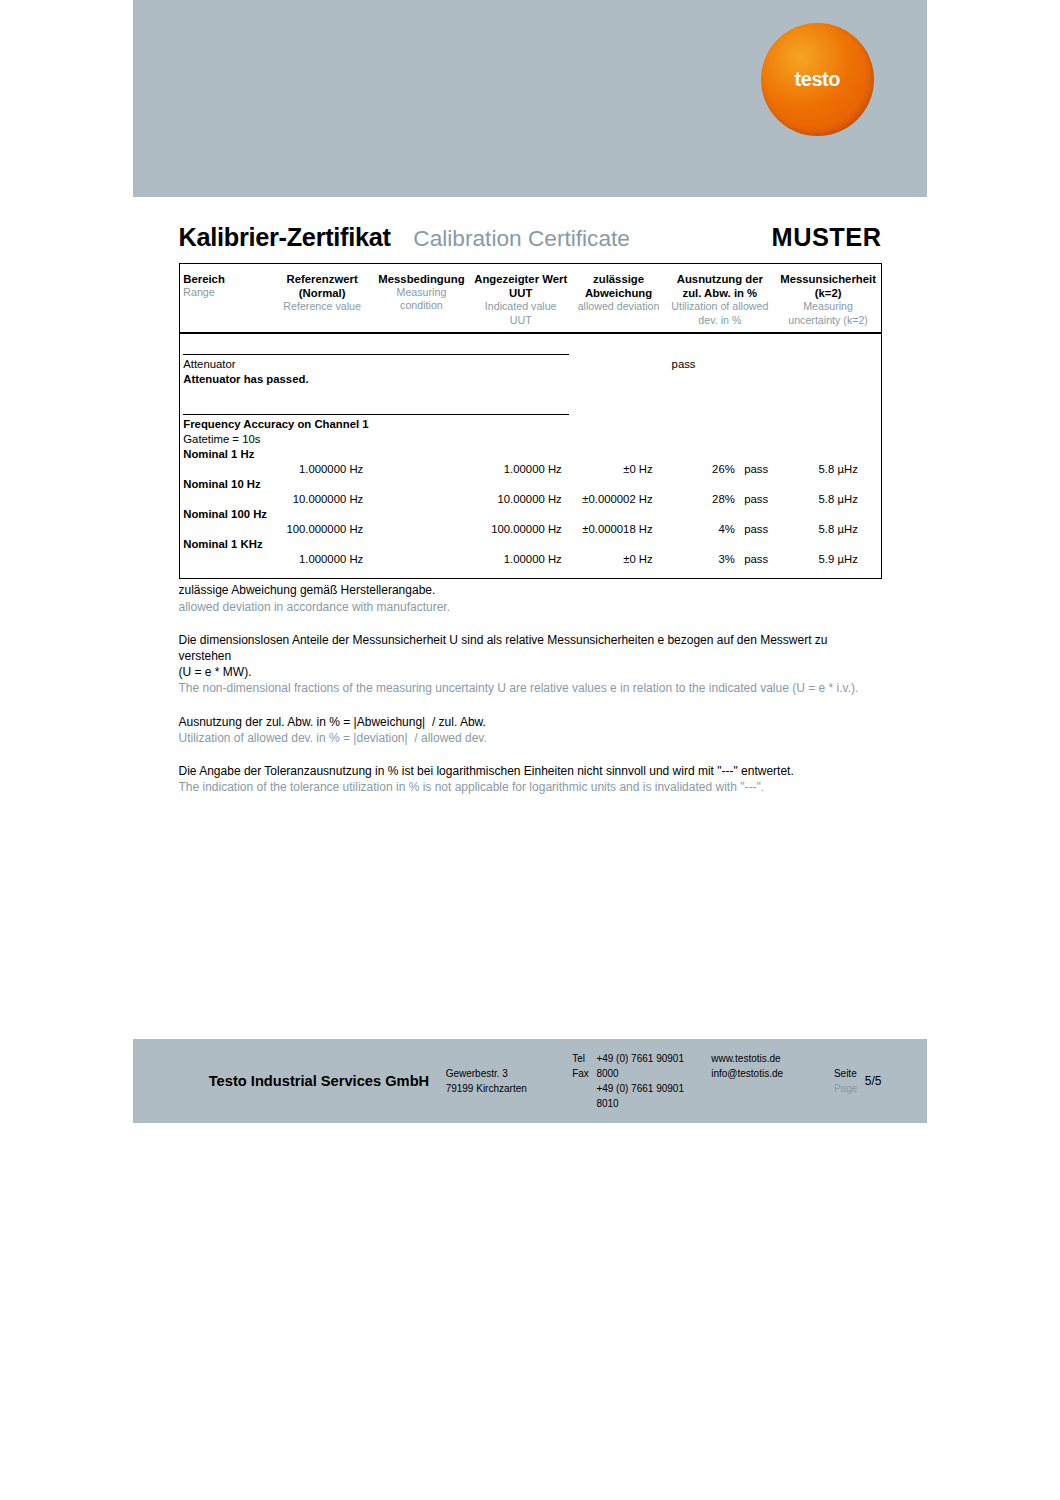testo
Kalibrier-Zertifikat Calibration Certificate MUSTER
| Bereich Range | Referenzwert (Normal) Reference value | Messbedingung Measuring condition | Angezeigter Wert UUT Indicated value UUT | zulässige Abweichung allowed deviation | Ausnutzung der zul. Abw. in % Utilization of allowed dev. in % | Messunsicherheit (k=2) Measuring uncertainty (k=2) |
| --- | --- | --- | --- | --- | --- | --- |
| Attenuator | | | | | pass | |
| Attenuator has passed. | | | |
| Frequency Accuracy on Channel 1 | | | |
| Gatetime = 10s | | | |
| Nominal 1 Hz | | | |
| | 1.000000 Hz | | 1.00000 Hz | ±0 Hz | 26% pass | 5.8 µHz |
| Nominal 10 Hz | | | |
| | 10.000000 Hz | | 10.00000 Hz | ±0.000002 Hz | 28% pass | 5.8 µHz |
| Nominal 100 Hz | | | |
| | 100.000000 Hz | | 100.00000 Hz | ±0.000018 Hz | 4% pass | 5.8 µHz |
| Nominal 1 KHz | | | |
| | 1.000000 Hz | | 1.00000 Hz | ±0 Hz | 3% pass | 5.9 µHz |
zulässige Abweichung gemäß Herstellerangabe.
allowed deviation in accordance with manufacturer.
Die dimensionslosen Anteile der Messunsicherheit U sind als relative Messunsicherheiten e bezogen auf den Messwert zu verstehen
(U = e * MW).
The non-dimensional fractions of the measuring uncertainty U are relative values e in relation to the indicated value (U = e * i.v.).
Ausnutzung der zul. Abw. in % = |Abweichung| / zul. Abw.
Utilization of allowed dev. in % = |deviation| / allowed dev.
Die Angabe der Toleranzausnutzung in % ist bei logarithmischen Einheiten nicht sinnvoll und wird mit "---" entwertet.
The indication of the tolerance utilization in % is not applicable for logarithmic units and is invalidated with "---".
Testo Industrial Services GmbH
Gewerbestr. 3
79199 Kirchzarten
Tel
Fax
+49 (0) 7661 90901 8000
+49 (0) 7661 90901 8010
www.testotis.de
info@testotis.de
Seite
Page
5/5